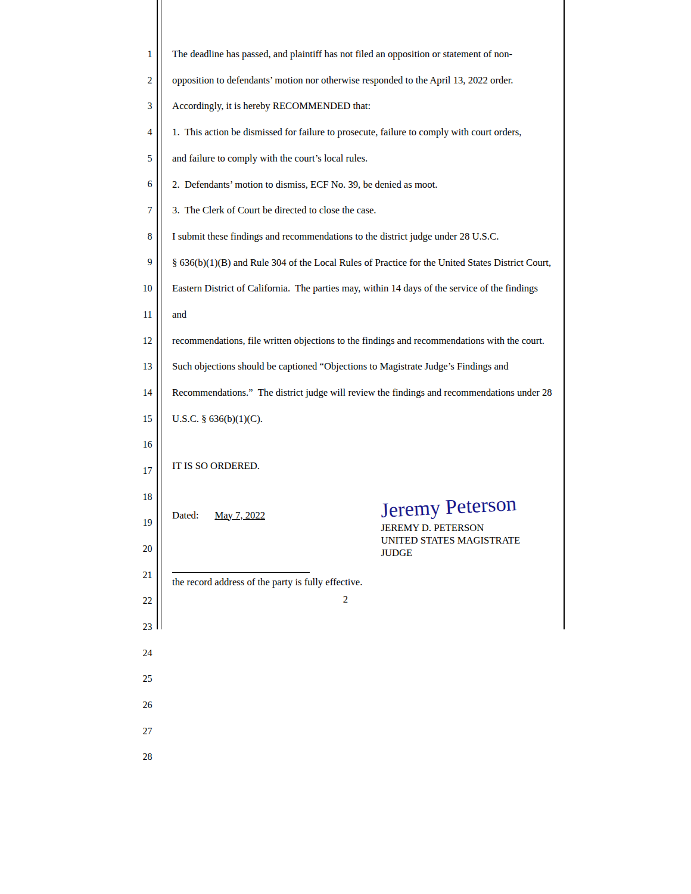1
2
3
4
5
6
7
8
9
10
11
12
13
14
15
16
17
18
19
20
21
22
23
24
25
26
27
28
The deadline has passed, and plaintiff has not filed an opposition or statement of non-
opposition to defendants’ motion nor otherwise responded to the April 13, 2022 order.
Accordingly, it is hereby RECOMMENDED that:
1. This action be dismissed for failure to prosecute, failure to comply with court orders,
and failure to comply with the court’s local rules.
2. Defendants’ motion to dismiss, ECF No. 39, be denied as moot.
3. The Clerk of Court be directed to close the case.
I submit these findings and recommendations to the district judge under 28 U.S.C.
§ 636(b)(1)(B) and Rule 304 of the Local Rules of Practice for the United States District Court,
Eastern District of California. The parties may, within 14 days of the service of the findings and
recommendations, file written objections to the findings and recommendations with the court.
Such objections should be captioned “Objections to Magistrate Judge’s Findings and
Recommendations.” The district judge will review the findings and recommendations under 28
U.S.C. § 636(b)(1)(C).
IT IS SO ORDERED.
Dated: May 7, 2022 Jeremy Peterson
JEREMY D. PETERSON
UNITED STATES MAGISTRATE JUDGE
the record address of the party is fully effective.
2